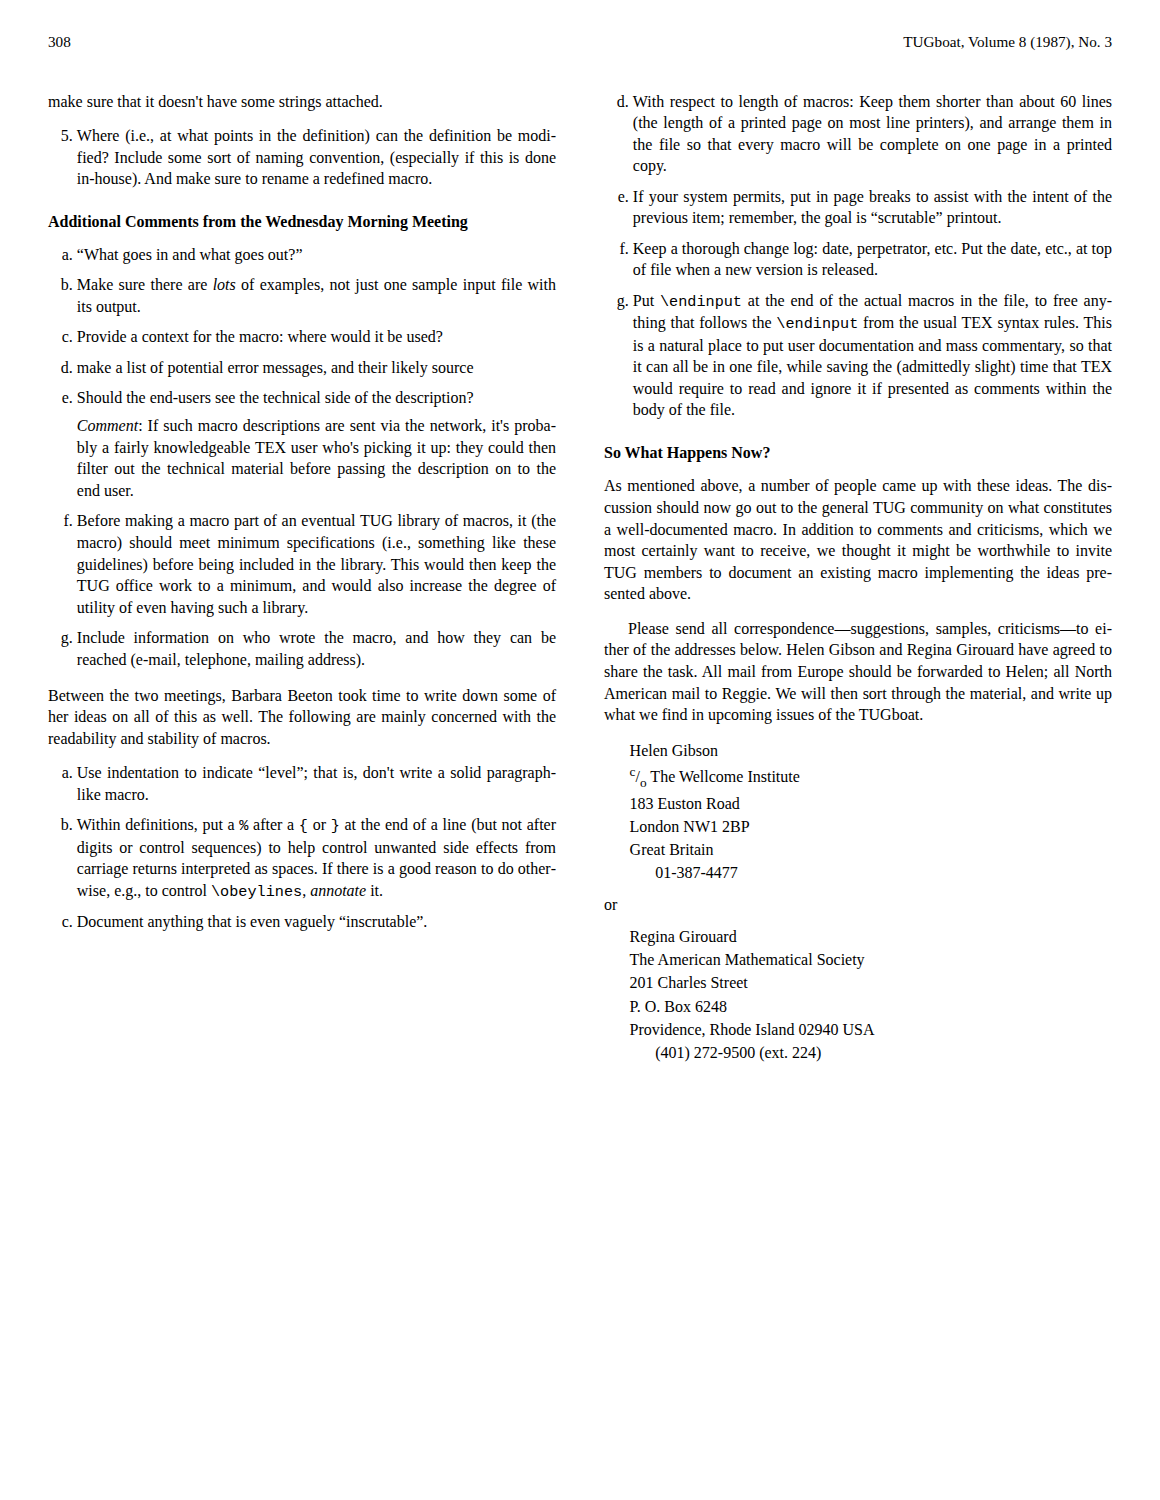308 TUGboat, Volume 8 (1987), No. 3
make sure that it doesn't have some strings attached.
Where (i.e., at what points in the definition) can the definition be modified? Include some sort of naming convention, (especially if this is done in-house). And make sure to rename a redefined macro.
Additional Comments from the Wednesday Morning Meeting
“What goes in and what goes out?”
Make sure there are lots of examples, not just one sample input file with its output.
Provide a context for the macro: where would it be used?
make a list of potential error messages, and their likely source
Should the end-users see the technical side of the description? Comment: If such macro descriptions are sent via the network, it's probably a fairly knowledgeable Te X user who's picking it up: they could then filter out the technical material before passing the description on to the end user.
Before making a macro part of an eventual TUG library of macros, it (the macro) should meet minimum specifications (i.e., something like these guidelines) before being included in the library. This would then keep the TUG office work to a minimum, and would also increase the degree of utility of even having such a library.
Include information on who wrote the macro, and how they can be reached (e-mail, telephone, mailing address).
Between the two meetings, Barbara Beeton took time to write down some of her ideas on all of this as well. The following are mainly concerned with the readability and stability of macros.
Use indentation to indicate “level”; that is, don't write a solid paragraph-like macro.
Within definitions, put a % after a { or } at the end of a line (but not after digits or control sequences) to help control unwanted side effects from carriage returns interpreted as spaces. If there is a good reason to do otherwise, e.g., to control \obeylines, annotate it.
Document anything that is even vaguely “inscrutable”.
With respect to length of macros: Keep them shorter than about 60 lines (the length of a printed page on most line printers), and arrange them in the file so that every macro will be complete on one page in a printed copy.
If your system permits, put in page breaks to assist with the intent of the previous item; remember, the goal is “scrutable” printout.
Keep a thorough change log: date, perpetrator, etc. Put the date, etc., at top of file when a new version is released.
Put \endinput at the end of the actual macros in the file, to free anything that follows the \endinput from the usual Te X syntax rules. This is a natural place to put user documentation and mass commentary, so that it can all be in one file, while saving the (admittedly slight) time that Te X would require to read and ignore it if presented as comments within the body of the file.
So What Happens Now?
As mentioned above, a number of people came up with these ideas. The discussion should now go out to the general TUG community on what constitutes a well-documented macro. In addition to comments and criticisms, which we most certainly want to receive, we thought it might be worthwhile to invite TUG members to document an existing macro implementing the ideas presented above.
Please send all correspondence—suggestions, samples, criticisms—to either of the addresses below. Helen Gibson and Regina Girouard have agreed to share the task. All mail from Europe should be forwarded to Helen; all North American mail to Reggie. We will then sort through the material, and write up what we find in upcoming issues of the TUGboat.
Helen Gibson
c/o The Wellcome Institute
183 Euston Road
London NW1 2BP
Great Britain
01-387-4477
or
Regina Girouard
The American Mathematical Society
201 Charles Street
P. O. Box 6248
Providence, Rhode Island 02940 USA
(401) 272-9500 (ext. 224)